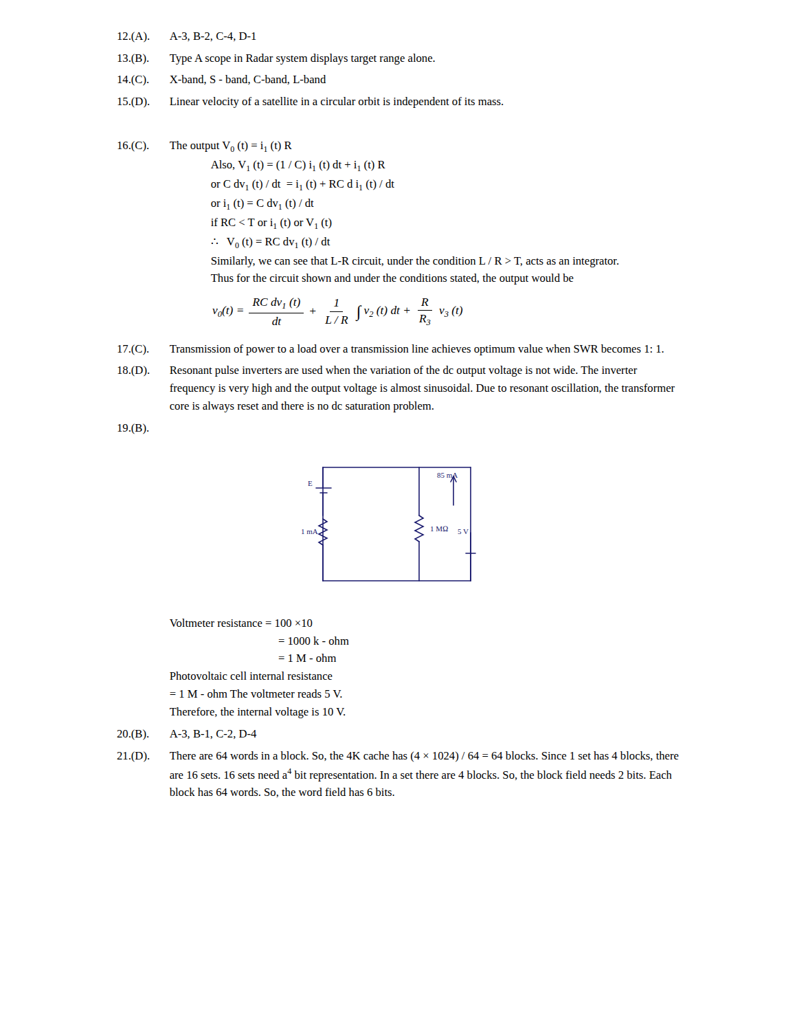12.(A). A-3, B-2, C-4, D-1
13.(B). Type A scope in Radar system displays target range alone.
14.(C). X-band, S - band, C-band, L-band
15.(D). Linear velocity of a satellite in a circular orbit is independent of its mass.
16.(C). The output V0 (t) = i1 (t) R
Also, V1 (t) = (1 / C) i1 (t) dt + i1 (t) R
or C dv1 (t) / dt = i1 (t) + RC d i1 (t) / dt
or i1 (t) = C dv1 (t) / dt
if RC < T or i1 (t) or V1 (t)
∴ V0 (t) = RC dv1 (t) / dt
Similarly, we can see that L-R circuit, under the condition L / R > T, acts as an integrator.
Thus for the circuit shown and under the conditions stated, the output would be
v0(t) = RC dv1 (t) dt + 1 L / R ∫ v2 (t) dt + R R3 v3 (t)
17.(C). Transmission of power to a load over a transmission line achieves optimum value when SWR becomes 1: 1.
18.(D). Resonant pulse inverters are used when the variation of the dc output voltage is not wide. The inverter frequency is very high and the output voltage is almost sinusoidal. Due to resonant oscillation, the transformer core is always reset and there is no dc saturation problem.
19.(B).
E 1 mA 1 MΩ 5 V 85 mA
Voltmeter resistance = 100 ×10 = 1000 k - ohm = 1 M - ohm Photovoltaic cell internal resistance = 1 M - ohm The voltmeter reads 5 V. Therefore, the internal voltage is 10 V.
20.(B). A-3, B-1, C-2, D-4
21.(D). There are 64 words in a block. So, the 4K cache has (4 × 1024) / 64 = 64 blocks. Since 1 set has 4 blocks, there are 16 sets. 16 sets need a4 bit representation. In a set there are 4 blocks. So, the block field needs 2 bits. Each block has 64 words. So, the word field has 6 bits.